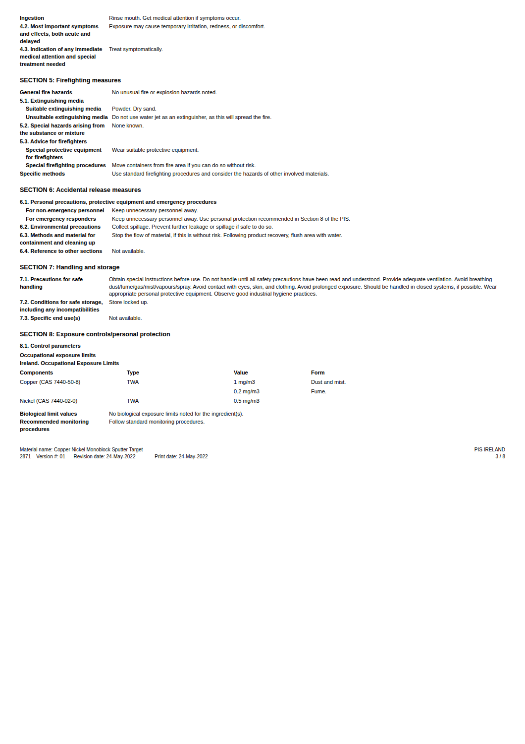| Ingestion | Rinse mouth. Get medical attention if symptoms occur. |
| 4.2. Most important symptoms and effects, both acute and delayed | Exposure may cause temporary irritation, redness, or discomfort. |
| 4.3. Indication of any immediate medical attention and special treatment needed | Treat symptomatically. |
SECTION 5: Firefighting measures
| General fire hazards | No unusual fire or explosion hazards noted. |
| 5.1. Extinguishing media | |
| Suitable extinguishing media | Powder. Dry sand. |
| Unsuitable extinguishing media | Do not use water jet as an extinguisher, as this will spread the fire. |
| 5.2. Special hazards arising from the substance or mixture | None known. |
| 5.3. Advice for firefighters | |
| Special protective equipment for firefighters | Wear suitable protective equipment. |
| Special firefighting procedures | Move containers from fire area if you can do so without risk. |
| Specific methods | Use standard firefighting procedures and consider the hazards of other involved materials. |
SECTION 6: Accidental release measures
| 6.1. Personal precautions, protective equipment and emergency procedures |
| For non-emergency personnel | Keep unnecessary personnel away. |
| For emergency responders | Keep unnecessary personnel away. Use personal protection recommended in Section 8 of the PIS. |
| 6.2. Environmental precautions | Collect spillage. Prevent further leakage or spillage if safe to do so. |
| 6.3. Methods and material for containment and cleaning up | Stop the flow of material, if this is without risk. Following product recovery, flush area with water. |
| 6.4. Reference to other sections | Not available. |
SECTION 7: Handling and storage
| 7.1. Precautions for safe handling | Obtain special instructions before use. Do not handle until all safety precautions have been read and understood. Provide adequate ventilation. Avoid breathing dust/fume/gas/mist/vapours/spray. Avoid contact with eyes, skin, and clothing. Avoid prolonged exposure. Should be handled in closed systems, if possible. Wear appropriate personal protective equipment. Observe good industrial hygiene practices. |
| 7.2. Conditions for safe storage, including any incompatibilities | Store locked up. |
| 7.3. Specific end use(s) | Not available. |
SECTION 8: Exposure controls/personal protection
8.1. Control parameters
Occupational exposure limits
Ireland. Occupational Exposure Limits
| Components | Type | Value | Form |
| Copper (CAS 7440-50-8) | TWA | 1 mg/m3 | Dust and mist. |
| | | 0.2 mg/m3 | Fume. |
| Nickel (CAS 7440-02-0) | TWA | 0.5 mg/m3 | |
| Biological limit values | No biological exposure limits noted for the ingredient(s). |
| Recommended monitoring procedures | Follow standard monitoring procedures. |
| Material name: Copper Nickel Monoblock Sputter Target | PIS IRELAND |
| 2871 Version #: 01 Revision date: 24-May-2022 Print date: 24-May-2022 | 3 / 8 |